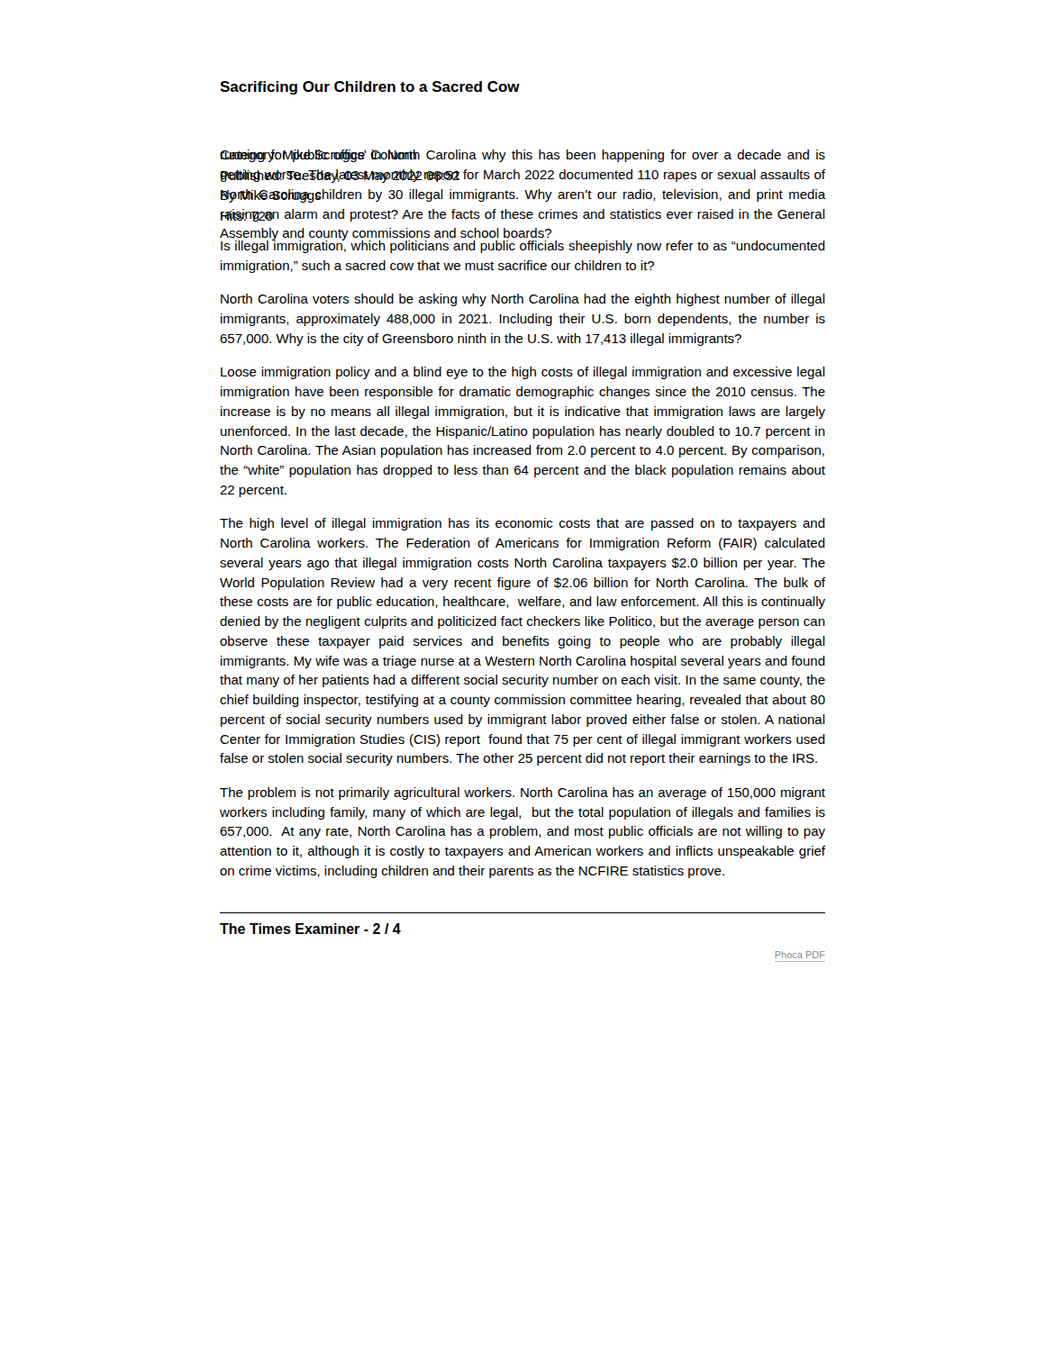Sacrificing Our Children to a Sacred Cow
running for public office in North Carolina why this has been happening for over a decade and is getting worse. The latest monthly report for March 2022 documented 110 rapes or sexual assaults of North Carolina children by 30 illegal immigrants. Why aren’t our radio, television, and print media raising an alarm and protest? Are the facts of these crimes and statistics ever raised in the General Assembly and county commissions and school boards?
Category: Mike Scruggs' Column
Published: Tuesday, 03 May 2022 08:52
By Mike Scruggs
Hits: 720
Is illegal immigration, which politicians and public officials sheepishly now refer to as “undocumented immigration,” such a sacred cow that we must sacrifice our children to it?
North Carolina voters should be asking why North Carolina had the eighth highest number of illegal immigrants, approximately 488,000 in 2021. Including their U.S. born dependents, the number is 657,000. Why is the city of Greensboro ninth in the U.S. with 17,413 illegal immigrants?
Loose immigration policy and a blind eye to the high costs of illegal immigration and excessive legal immigration have been responsible for dramatic demographic changes since the 2010 census. The increase is by no means all illegal immigration, but it is indicative that immigration laws are largely unenforced. In the last decade, the Hispanic/Latino population has nearly doubled to 10.7 percent in North Carolina. The Asian population has increased from 2.0 percent to 4.0 percent. By comparison, the “white” population has dropped to less than 64 percent and the black population remains about 22 percent.
The high level of illegal immigration has its economic costs that are passed on to taxpayers and North Carolina workers. The Federation of Americans for Immigration Reform (FAIR) calculated several years ago that illegal immigration costs North Carolina taxpayers $2.0 billion per year. The World Population Review had a very recent figure of $2.06 billion for North Carolina. The bulk of these costs are for public education, healthcare, welfare, and law enforcement. All this is continually denied by the negligent culprits and politicized fact checkers like Politico, but the average person can observe these taxpayer paid services and benefits going to people who are probably illegal immigrants. My wife was a triage nurse at a Western North Carolina hospital several years and found that many of her patients had a different social security number on each visit. In the same county, the chief building inspector, testifying at a county commission committee hearing, revealed that about 80 percent of social security numbers used by immigrant labor proved either false or stolen. A national Center for Immigration Studies (CIS) report found that 75 per cent of illegal immigrant workers used false or stolen social security numbers. The other 25 percent did not report their earnings to the IRS.
The problem is not primarily agricultural workers. North Carolina has an average of 150,000 migrant workers including family, many of which are legal, but the total population of illegals and families is 657,000. At any rate, North Carolina has a problem, and most public officials are not willing to pay attention to it, although it is costly to taxpayers and American workers and inflicts unspeakable grief on crime victims, including children and their parents as the NCFIRE statistics prove.
The Times Examiner - 2 / 4
Phoca PDF